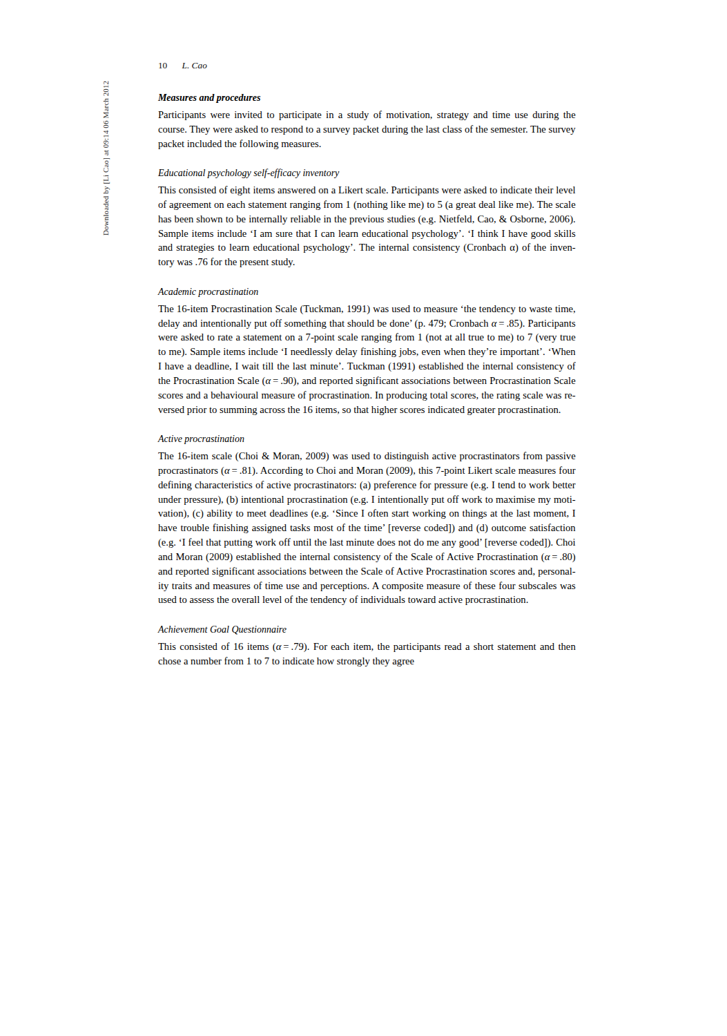Downloaded by [Li Cao] at 09:14 06 March 2012
10 L. Cao
Measures and procedures
Participants were invited to participate in a study of motivation, strategy and time use during the course. They were asked to respond to a survey packet during the last class of the semester. The survey packet included the following measures.
Educational psychology self-efficacy inventory
This consisted of eight items answered on a Likert scale. Participants were asked to indicate their level of agreement on each statement ranging from 1 (nothing like me) to 5 (a great deal like me). The scale has been shown to be internally reliable in the previous studies (e.g. Nietfeld, Cao, & Osborne, 2006). Sample items include ‘I am sure that I can learn educational psychology’. ‘I think I have good skills and strategies to learn educational psychology’. The internal consistency (Cronbach α) of the inventory was .76 for the present study.
Academic procrastination
The 16-item Procrastination Scale (Tuckman, 1991) was used to measure ‘the tendency to waste time, delay and intentionally put off something that should be done’ (p. 479; Cronbach α = .85). Participants were asked to rate a statement on a 7-point scale ranging from 1 (not at all true to me) to 7 (very true to me). Sample items include ‘I needlessly delay finishing jobs, even when they’re important’. ‘When I have a deadline, I wait till the last minute’. Tuckman (1991) established the internal consistency of the Procrastination Scale (α = .90), and reported significant associations between Procrastination Scale scores and a behavioural measure of procrastination. In producing total scores, the rating scale was reversed prior to summing across the 16 items, so that higher scores indicated greater procrastination.
Active procrastination
The 16-item scale (Choi & Moran, 2009) was used to distinguish active procrastinators from passive procrastinators (α = .81). According to Choi and Moran (2009), this 7-point Likert scale measures four defining characteristics of active procrastinators: (a) preference for pressure (e.g. I tend to work better under pressure), (b) intentional procrastination (e.g. I intentionally put off work to maximise my motivation), (c) ability to meet deadlines (e.g. ‘Since I often start working on things at the last moment, I have trouble finishing assigned tasks most of the time’ [reverse coded]) and (d) outcome satisfaction (e.g. ‘I feel that putting work off until the last minute does not do me any good’ [reverse coded]). Choi and Moran (2009) established the internal consistency of the Scale of Active Procrastination (α = .80) and reported significant associations between the Scale of Active Procrastination scores and, personality traits and measures of time use and perceptions. A composite measure of these four subscales was used to assess the overall level of the tendency of individuals toward active procrastination.
Achievement Goal Questionnaire
This consisted of 16 items (α = .79). For each item, the participants read a short statement and then chose a number from 1 to 7 to indicate how strongly they agree